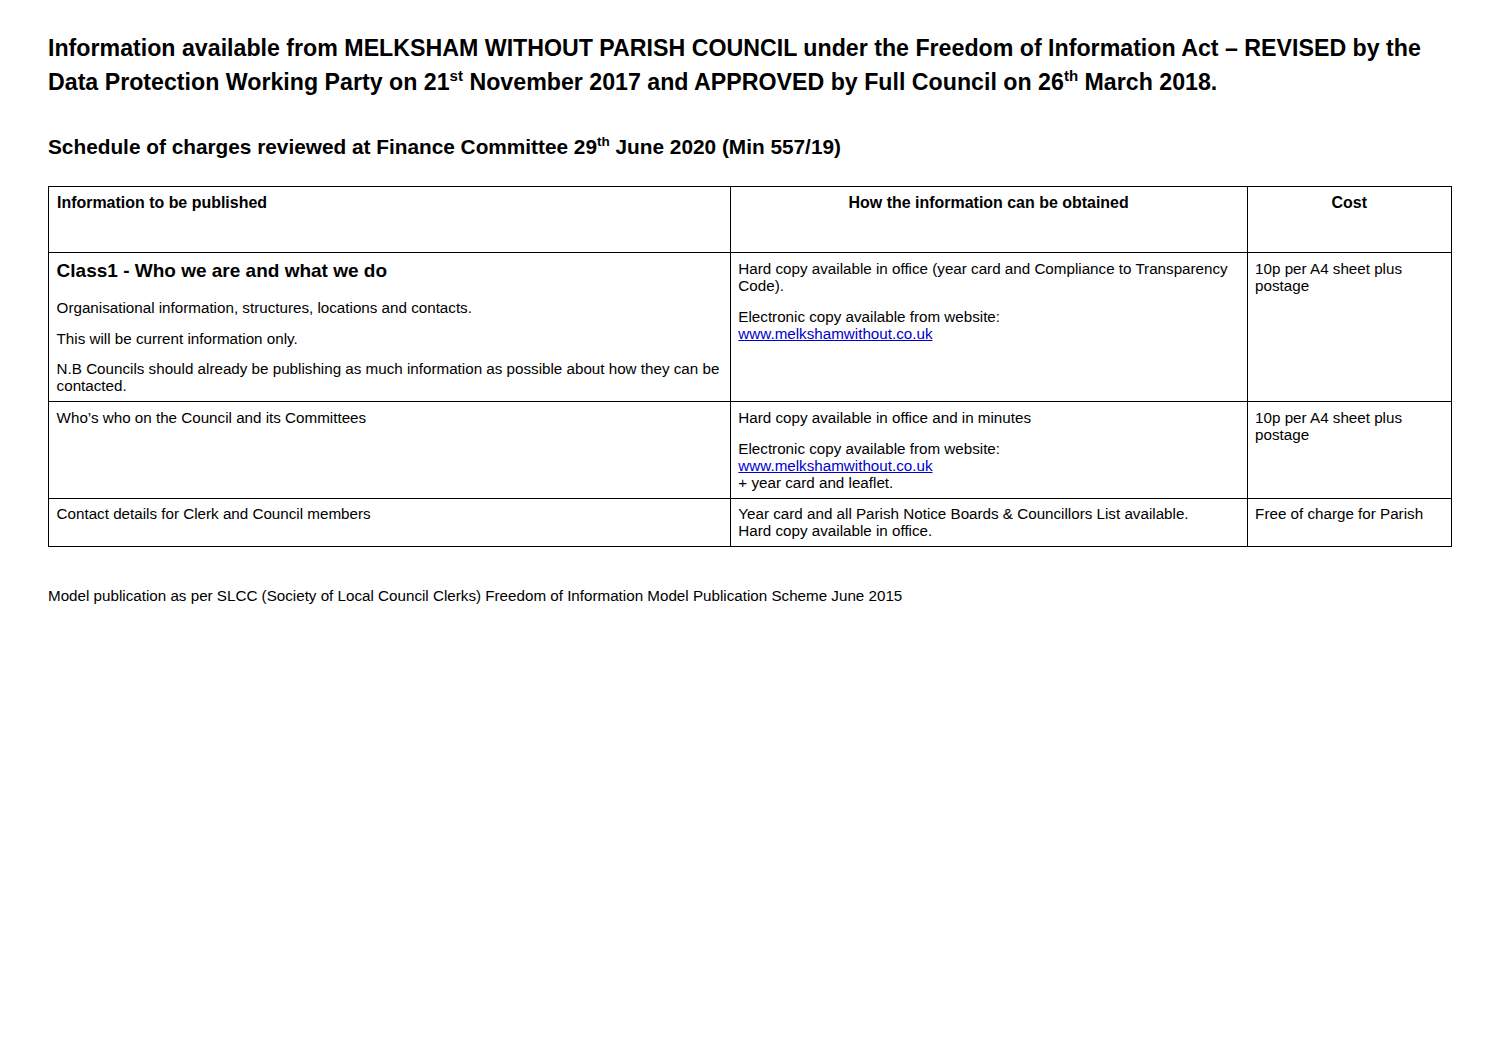Information available from MELKSHAM WITHOUT PARISH COUNCIL under the Freedom of Information Act – REVISED by the Data Protection Working Party on 21st November 2017 and APPROVED by Full Council on 26th March 2018.
Schedule of charges reviewed at Finance Committee 29th June 2020 (Min 557/19)
| Information to be published | How the information can be obtained | Cost |
| --- | --- | --- |
| Class1 - Who we are and what we do Organisational information, structures, locations and contacts. This will be current information only. N.B Councils should already be publishing as much information as possible about how they can be contacted. | Hard copy available in office (year card and Compliance to Transparency Code). Electronic copy available from website: www.melkshamwithout.co.uk | 10p per A4 sheet plus postage |
| Who’s who on the Council and its Committees | Hard copy available in office and in minutes Electronic copy available from website: www.melkshamwithout.co.uk + year card and leaflet. | 10p per A4 sheet plus postage |
| Contact details for Clerk and Council members | Year card and all Parish Notice Boards & Councillors List available. Hard copy available in office. | Free of charge for Parish |
Model publication as per SLCC (Society of Local Council Clerks) Freedom of Information Model Publication Scheme June 2015